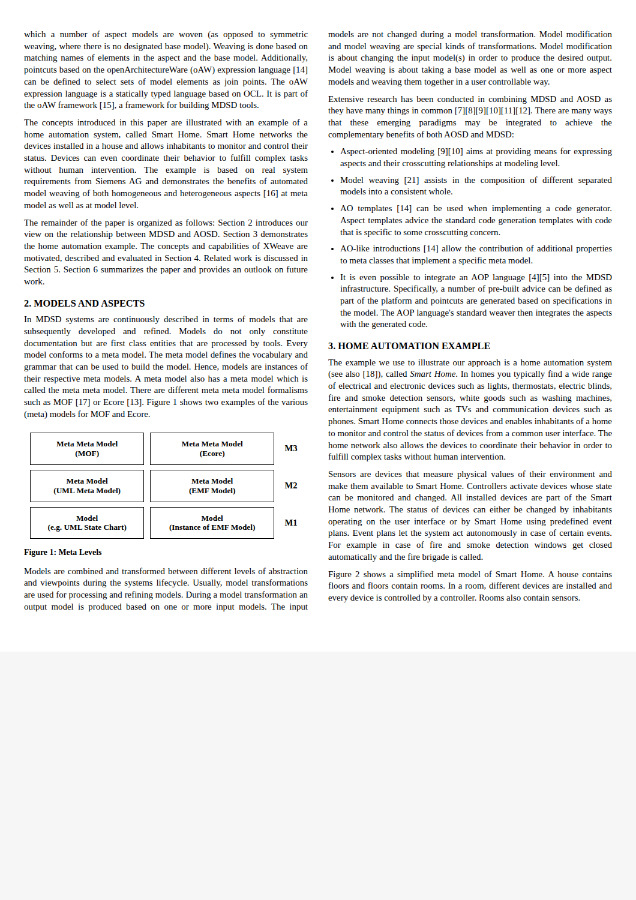which a number of aspect models are woven (as opposed to symmetric weaving, where there is no designated base model). Weaving is done based on matching names of elements in the aspect and the base model. Additionally, pointcuts based on the openArchitectureWare (oAW) expression language [14] can be defined to select sets of model elements as join points. The oAW expression language is a statically typed language based on OCL. It is part of the oAW framework [15], a framework for building MDSD tools.
The concepts introduced in this paper are illustrated with an example of a home automation system, called Smart Home. Smart Home networks the devices installed in a house and allows inhabitants to monitor and control their status. Devices can even coordinate their behavior to fulfill complex tasks without human intervention. The example is based on real system requirements from Siemens AG and demonstrates the benefits of automated model weaving of both homogeneous and heterogeneous aspects [16] at meta model as well as at model level.
The remainder of the paper is organized as follows: Section 2 introduces our view on the relationship between MDSD and AOSD. Section 3 demonstrates the home automation example. The concepts and capabilities of XWeave are motivated, described and evaluated in Section 4. Related work is discussed in Section 5. Section 6 summarizes the paper and provides an outlook on future work.
2. MODELS AND ASPECTS
In MDSD systems are continuously described in terms of models that are subsequently developed and refined. Models do not only constitute documentation but are first class entities that are processed by tools. Every model conforms to a meta model. The meta model defines the vocabulary and grammar that can be used to build the model. Hence, models are instances of their respective meta models. A meta model also has a meta model which is called the meta meta model. There are different meta meta model formalisms such as MOF [17] or Ecore [13]. Figure 1 shows two examples of the various (meta) models for MOF and Ecore.
| Meta Meta Model (MOF) | Meta Meta Model (Ecore) | M3 |
| Meta Model (UML Meta Model) | Meta Model (EMF Model) | M2 |
| Model (e.g. UML State Chart) | Model (Instance of EMF Model) | M1 |
Figure 1: Meta Levels
Models are combined and transformed between different levels of abstraction and viewpoints during the systems lifecycle. Usually, model transformations are used for processing and refining models. During a model transformation an output model is produced based on one or more input models. The input models are not changed during a model transformation. Model modification and model weaving are special kinds of transformations. Model modification is about changing the input model(s) in order to produce the desired output. Model weaving is about taking a base model as well as one or more aspect models and weaving them together in a user controllable way.
Extensive research has been conducted in combining MDSD and AOSD as they have many things in common [7][8][9][10][11][12]. There are many ways that these emerging paradigms may be integrated to achieve the complementary benefits of both AOSD and MDSD:
Aspect-oriented modeling [9][10] aims at providing means for expressing aspects and their crosscutting relationships at modeling level.
Model weaving [21] assists in the composition of different separated models into a consistent whole.
AO templates [14] can be used when implementing a code generator. Aspect templates advice the standard code generation templates with code that is specific to some crosscutting concern.
AO-like introductions [14] allow the contribution of additional properties to meta classes that implement a specific meta model.
It is even possible to integrate an AOP language [4][5] into the MDSD infrastructure. Specifically, a number of pre-built advice can be defined as part of the platform and pointcuts are generated based on specifications in the model. The AOP language's standard weaver then integrates the aspects with the generated code.
3. HOME AUTOMATION EXAMPLE
The example we use to illustrate our approach is a home automation system (see also [18]), called Smart Home. In homes you typically find a wide range of electrical and electronic devices such as lights, thermostats, electric blinds, fire and smoke detection sensors, white goods such as washing machines, entertainment equipment such as TVs and communication devices such as phones. Smart Home connects those devices and enables inhabitants of a home to monitor and control the status of devices from a common user interface. The home network also allows the devices to coordinate their behavior in order to fulfill complex tasks without human intervention.
Sensors are devices that measure physical values of their environment and make them available to Smart Home. Controllers activate devices whose state can be monitored and changed. All installed devices are part of the Smart Home network. The status of devices can either be changed by inhabitants operating on the user interface or by Smart Home using predefined event plans. Event plans let the system act autonomously in case of certain events. For example in case of fire and smoke detection windows get closed automatically and the fire brigade is called.
Figure 2 shows a simplified meta model of Smart Home. A house contains floors and floors contain rooms. In a room, different devices are installed and every device is controlled by a controller. Rooms also contain sensors.